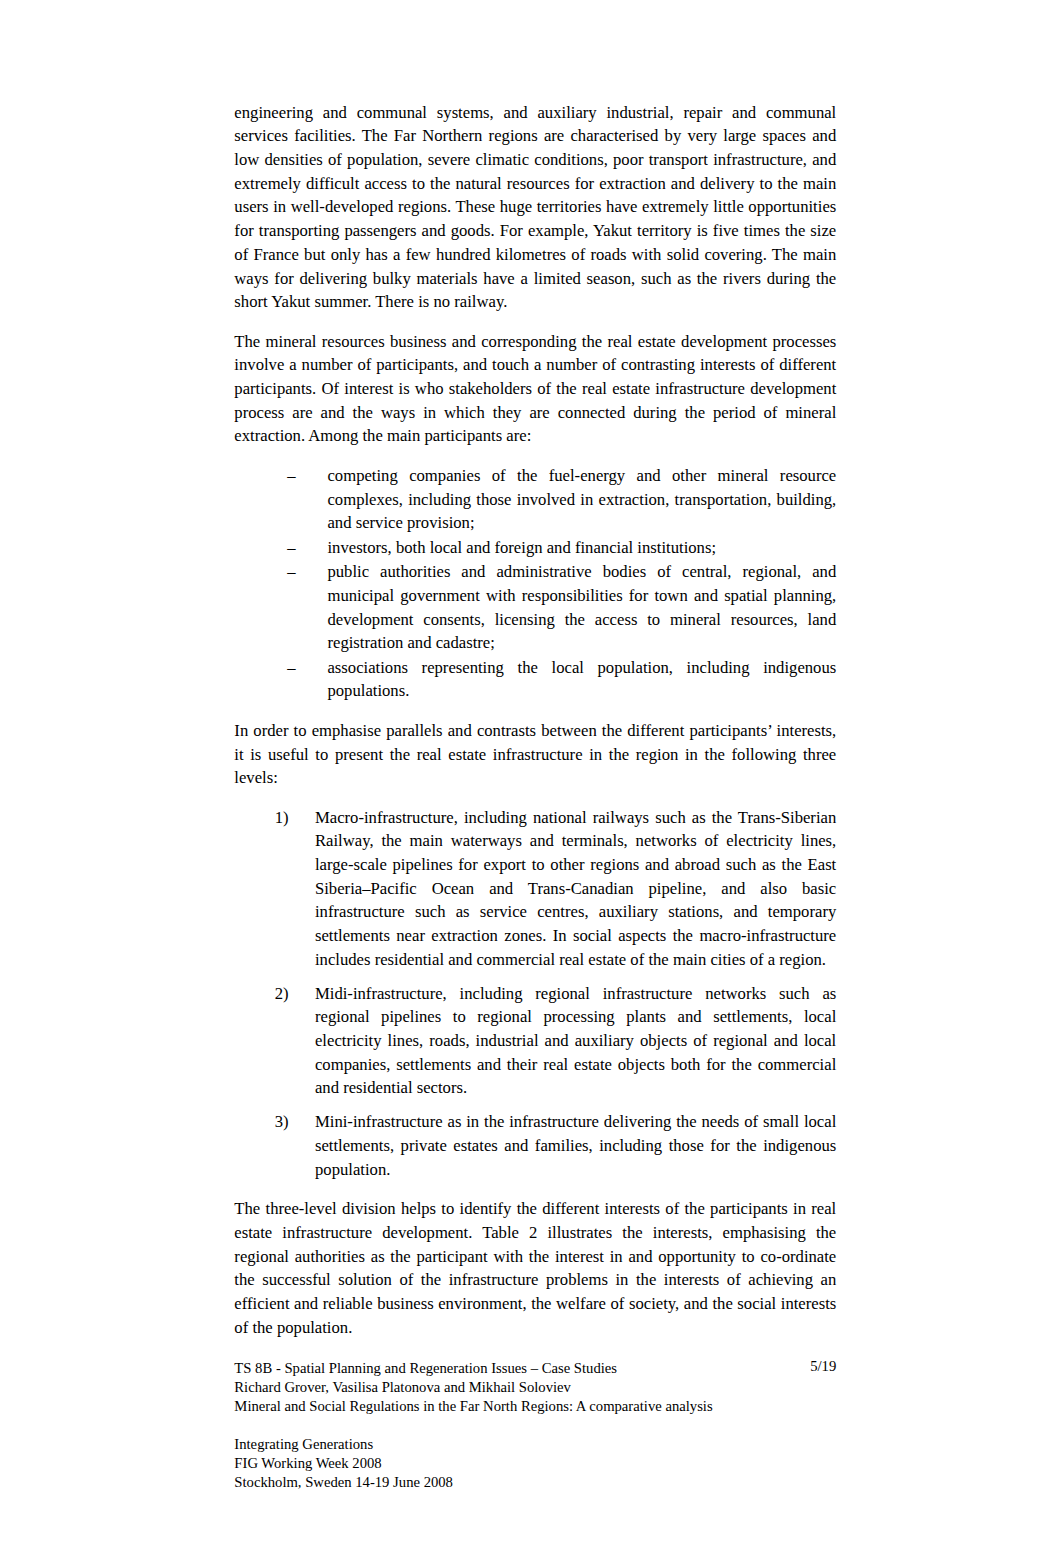engineering and communal systems, and auxiliary industrial, repair and communal services facilities. The Far Northern regions are characterised by very large spaces and low densities of population, severe climatic conditions, poor transport infrastructure, and extremely difficult access to the natural resources for extraction and delivery to the main users in well-developed regions. These huge territories have extremely little opportunities for transporting passengers and goods. For example, Yakut territory is five times the size of France but only has a few hundred kilometres of roads with solid covering. The main ways for delivering bulky materials have a limited season, such as the rivers during the short Yakut summer. There is no railway.
The mineral resources business and corresponding the real estate development processes involve a number of participants, and touch a number of contrasting interests of different participants. Of interest is who stakeholders of the real estate infrastructure development process are and the ways in which they are connected during the period of mineral extraction. Among the main participants are:
competing companies of the fuel-energy and other mineral resource complexes, including those involved in extraction, transportation, building, and service provision;
investors, both local and foreign and financial institutions;
public authorities and administrative bodies of central, regional, and municipal government with responsibilities for town and spatial planning, development consents, licensing the access to mineral resources, land registration and cadastre;
associations representing the local population, including indigenous populations.
In order to emphasise parallels and contrasts between the different participants’ interests, it is useful to present the real estate infrastructure in the region in the following three levels:
Macro-infrastructure, including national railways such as the Trans-Siberian Railway, the main waterways and terminals, networks of electricity lines, large-scale pipelines for export to other regions and abroad such as the East Siberia–Pacific Ocean and Trans-Canadian pipeline, and also basic infrastructure such as service centres, auxiliary stations, and temporary settlements near extraction zones. In social aspects the macro-infrastructure includes residential and commercial real estate of the main cities of a region.
Midi-infrastructure, including regional infrastructure networks such as regional pipelines to regional processing plants and settlements, local electricity lines, roads, industrial and auxiliary objects of regional and local companies, settlements and their real estate objects both for the commercial and residential sectors.
Mini-infrastructure as in the infrastructure delivering the needs of small local settlements, private estates and families, including those for the indigenous population.
The three-level division helps to identify the different interests of the participants in real estate infrastructure development. Table 2 illustrates the interests, emphasising the regional authorities as the participant with the interest in and opportunity to co-ordinate the successful solution of the infrastructure problems in the interests of achieving an efficient and reliable business environment, the welfare of society, and the social interests of the population.
5/19
TS 8B - Spatial Planning and Regeneration Issues – Case Studies
Richard Grover, Vasilisa Platonova and Mikhail Soloviev
Mineral and Social Regulations in the Far North Regions: A comparative analysis
Integrating Generations
FIG Working Week 2008
Stockholm, Sweden 14-19 June 2008